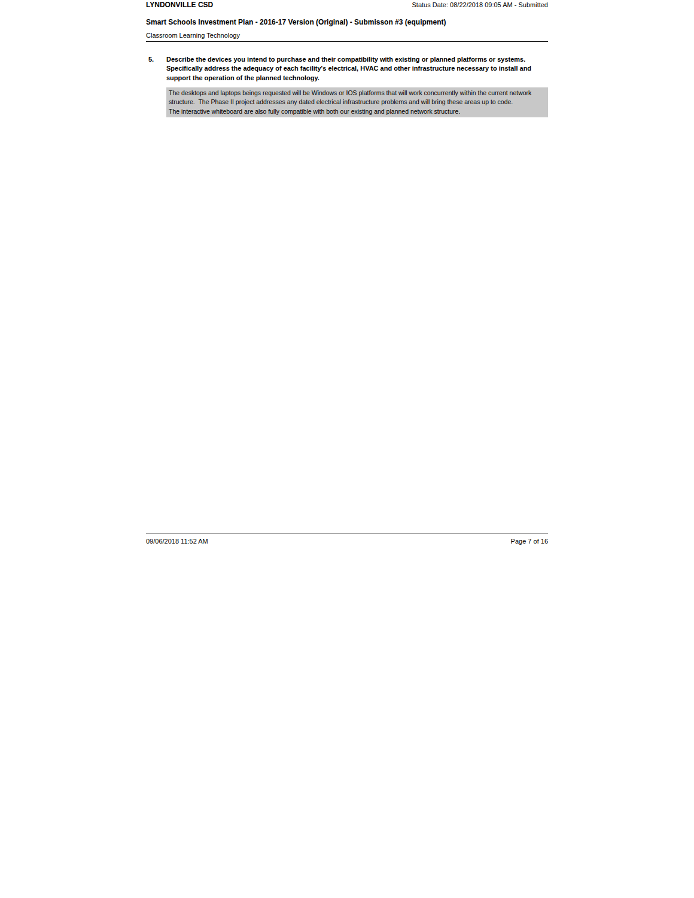LYNDONVILLE CSD Status Date: 08/22/2018 09:05 AM - Submitted
Smart Schools Investment Plan - 2016-17 Version (Original) - Submisson #3 (equipment)
Classroom Learning Technology
5.
Describe the devices you intend to purchase and their compatibility with existing or planned platforms or systems. Specifically address the adequacy of each facility's electrical, HVAC and other infrastructure necessary to install and support the operation of the planned technology.
The desktops and laptops beings requested will be Windows or IOS platforms that will work concurrently within the current network structure. The Phase II project addresses any dated electrical infrastructure problems and will bring these areas up to code.
The interactive whiteboard are also fully compatible with both our existing and planned network structure.
09/06/2018 11:52 AM Page 7 of 16